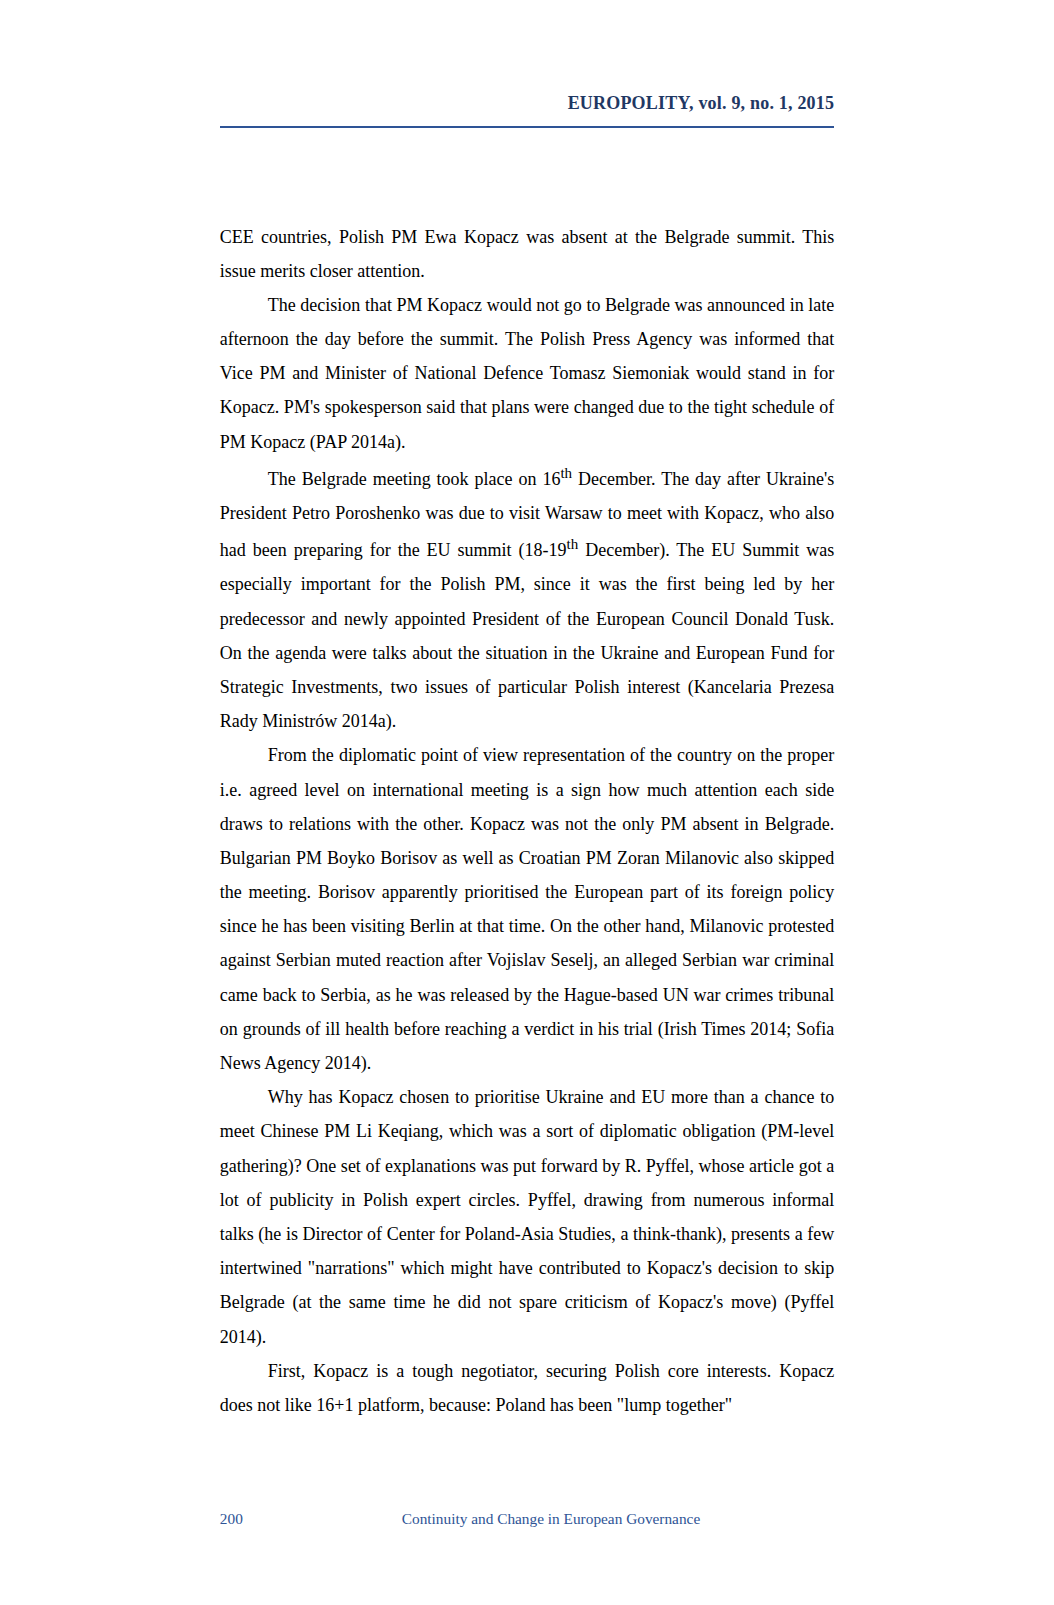EUROPOLITY, vol. 9, no. 1, 2015
CEE countries, Polish PM Ewa Kopacz was absent at the Belgrade summit. This issue merits closer attention.
The decision that PM Kopacz would not go to Belgrade was announced in late afternoon the day before the summit. The Polish Press Agency was informed that Vice PM and Minister of National Defence Tomasz Siemoniak would stand in for Kopacz. PM's spokesperson said that plans were changed due to the tight schedule of PM Kopacz (PAP 2014a).
The Belgrade meeting took place on 16th December. The day after Ukraine's President Petro Poroshenko was due to visit Warsaw to meet with Kopacz, who also had been preparing for the EU summit (18-19th December). The EU Summit was especially important for the Polish PM, since it was the first being led by her predecessor and newly appointed President of the European Council Donald Tusk. On the agenda were talks about the situation in the Ukraine and European Fund for Strategic Investments, two issues of particular Polish interest (Kancelaria Prezesa Rady Ministrów 2014a).
From the diplomatic point of view representation of the country on the proper i.e. agreed level on international meeting is a sign how much attention each side draws to relations with the other. Kopacz was not the only PM absent in Belgrade. Bulgarian PM Boyko Borisov as well as Croatian PM Zoran Milanovic also skipped the meeting. Borisov apparently prioritised the European part of its foreign policy since he has been visiting Berlin at that time. On the other hand, Milanovic protested against Serbian muted reaction after Vojislav Seselj, an alleged Serbian war criminal came back to Serbia, as he was released by the Hague-based UN war crimes tribunal on grounds of ill health before reaching a verdict in his trial (Irish Times 2014; Sofia News Agency 2014).
Why has Kopacz chosen to prioritise Ukraine and EU more than a chance to meet Chinese PM Li Keqiang, which was a sort of diplomatic obligation (PM-level gathering)? One set of explanations was put forward by R. Pyffel, whose article got a lot of publicity in Polish expert circles. Pyffel, drawing from numerous informal talks (he is Director of Center for Poland-Asia Studies, a think-thank), presents a few intertwined "narrations" which might have contributed to Kopacz's decision to skip Belgrade (at the same time he did not spare criticism of Kopacz's move) (Pyffel 2014).
First, Kopacz is a tough negotiator, securing Polish core interests. Kopacz does not like 16+1 platform, because: Poland has been "lump together"
200
Continuity and Change in European Governance